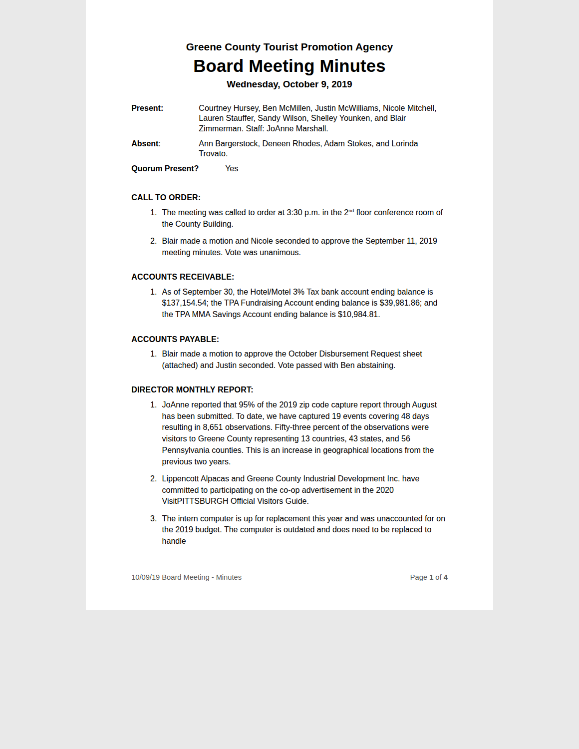Greene County Tourist Promotion Agency
Board Meeting Minutes
Wednesday, October 9, 2019
| Present: | Courtney Hursey, Ben McMillen, Justin McWilliams, Nicole Mitchell, Lauren Stauffer, Sandy Wilson, Shelley Younken, and Blair Zimmerman. Staff: JoAnne Marshall. |
| Absent : | Ann Bargerstock, Deneen Rhodes, Adam Stokes, and Lorinda Trovato. |
| Quorum Present? | Yes |
CALL TO ORDER:
The meeting was called to order at 3:30 p.m. in the 2nd floor conference room of the County Building.
Blair made a motion and Nicole seconded to approve the September 11, 2019 meeting minutes. Vote was unanimous.
ACCOUNTS RECEIVABLE:
As of September 30, the Hotel/Motel 3% Tax bank account ending balance is $137,154.54; the TPA Fundraising Account ending balance is $39,981.86; and the TPA MMA Savings Account ending balance is $10,984.81.
ACCOUNTS PAYABLE:
Blair made a motion to approve the October Disbursement Request sheet (attached) and Justin seconded. Vote passed with Ben abstaining.
DIRECTOR MONTHLY REPORT:
JoAnne reported that 95% of the 2019 zip code capture report through August has been submitted. To date, we have captured 19 events covering 48 days resulting in 8,651 observations. Fifty-three percent of the observations were visitors to Greene County representing 13 countries, 43 states, and 56 Pennsylvania counties. This is an increase in geographical locations from the previous two years.
Lippencott Alpacas and Greene County Industrial Development Inc. have committed to participating on the co-op advertisement in the 2020 VisitPITTSBURGH Official Visitors Guide.
The intern computer is up for replacement this year and was unaccounted for on the 2019 budget. The computer is outdated and does need to be replaced to handle
10/09/19 Board Meeting - Minutes
Page 1 of 4